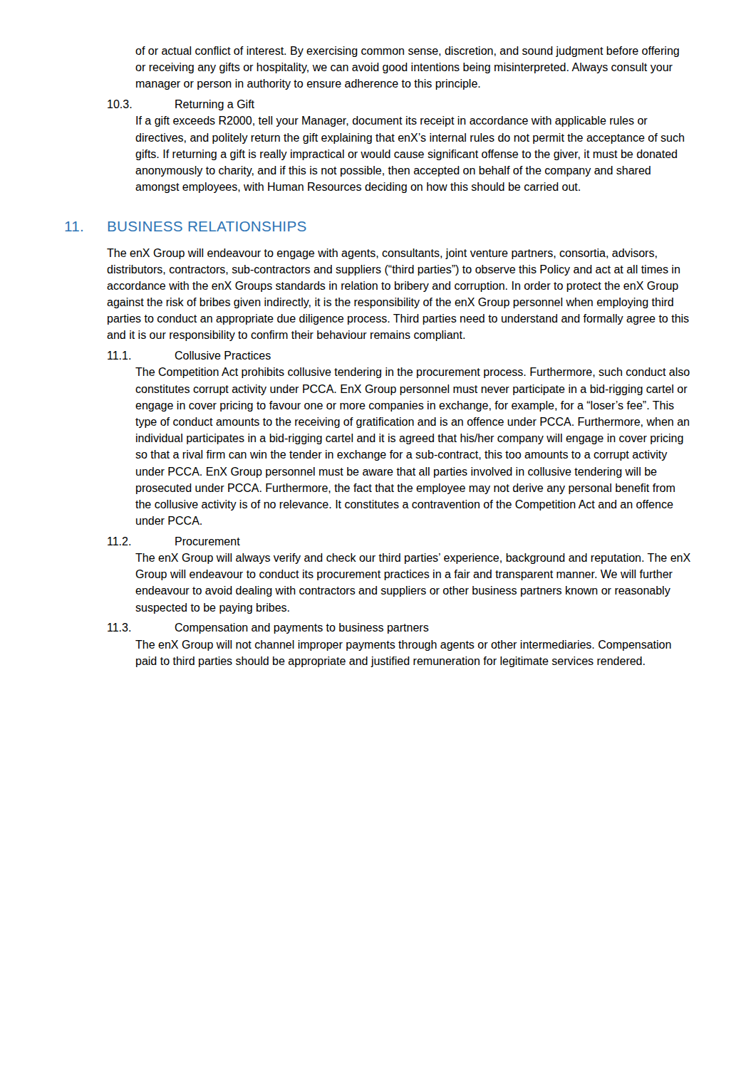of or actual conflict of interest. By exercising common sense, discretion, and sound judgment before offering or receiving any gifts or hospitality, we can avoid good intentions being misinterpreted. Always consult your manager or person in authority to ensure adherence to this principle.
10.3.
Returning a Gift
If a gift exceeds R2000, tell your Manager, document its receipt in accordance with applicable rules or directives, and politely return the gift explaining that enX’s internal rules do not permit the acceptance of such gifts. If returning a gift is really impractical or would cause significant offense to the giver, it must be donated anonymously to charity, and if this is not possible, then accepted on behalf of the company and shared amongst employees, with Human Resources deciding on how this should be carried out.
11. BUSINESS RELATIONSHIPS
The enX Group will endeavour to engage with agents, consultants, joint venture partners, consortia, advisors, distributors, contractors, sub-contractors and suppliers (“third parties”) to observe this Policy and act at all times in accordance with the enX Groups standards in relation to bribery and corruption. In order to protect the enX Group against the risk of bribes given indirectly, it is the responsibility of the enX Group personnel when employing third parties to conduct an appropriate due diligence process. Third parties need to understand and formally agree to this and it is our responsibility to confirm their behaviour remains compliant.
11.1.
Collusive Practices
The Competition Act prohibits collusive tendering in the procurement process. Furthermore, such conduct also constitutes corrupt activity under PCCA. EnX Group personnel must never participate in a bid-rigging cartel or engage in cover pricing to favour one or more companies in exchange, for example, for a “loser’s fee”. This type of conduct amounts to the receiving of gratification and is an offence under PCCA. Furthermore, when an individual participates in a bid-rigging cartel and it is agreed that his/her company will engage in cover pricing so that a rival firm can win the tender in exchange for a sub-contract, this too amounts to a corrupt activity under PCCA. EnX Group personnel must be aware that all parties involved in collusive tendering will be prosecuted under PCCA. Furthermore, the fact that the employee may not derive any personal benefit from the collusive activity is of no relevance. It constitutes a contravention of the Competition Act and an offence under PCCA.
11.2.
Procurement
The enX Group will always verify and check our third parties’ experience, background and reputation. The enX Group will endeavour to conduct its procurement practices in a fair and transparent manner. We will further endeavour to avoid dealing with contractors and suppliers or other business partners known or reasonably suspected to be paying bribes.
11.3.
Compensation and payments to business partners
The enX Group will not channel improper payments through agents or other intermediaries. Compensation paid to third parties should be appropriate and justified remuneration for legitimate services rendered.